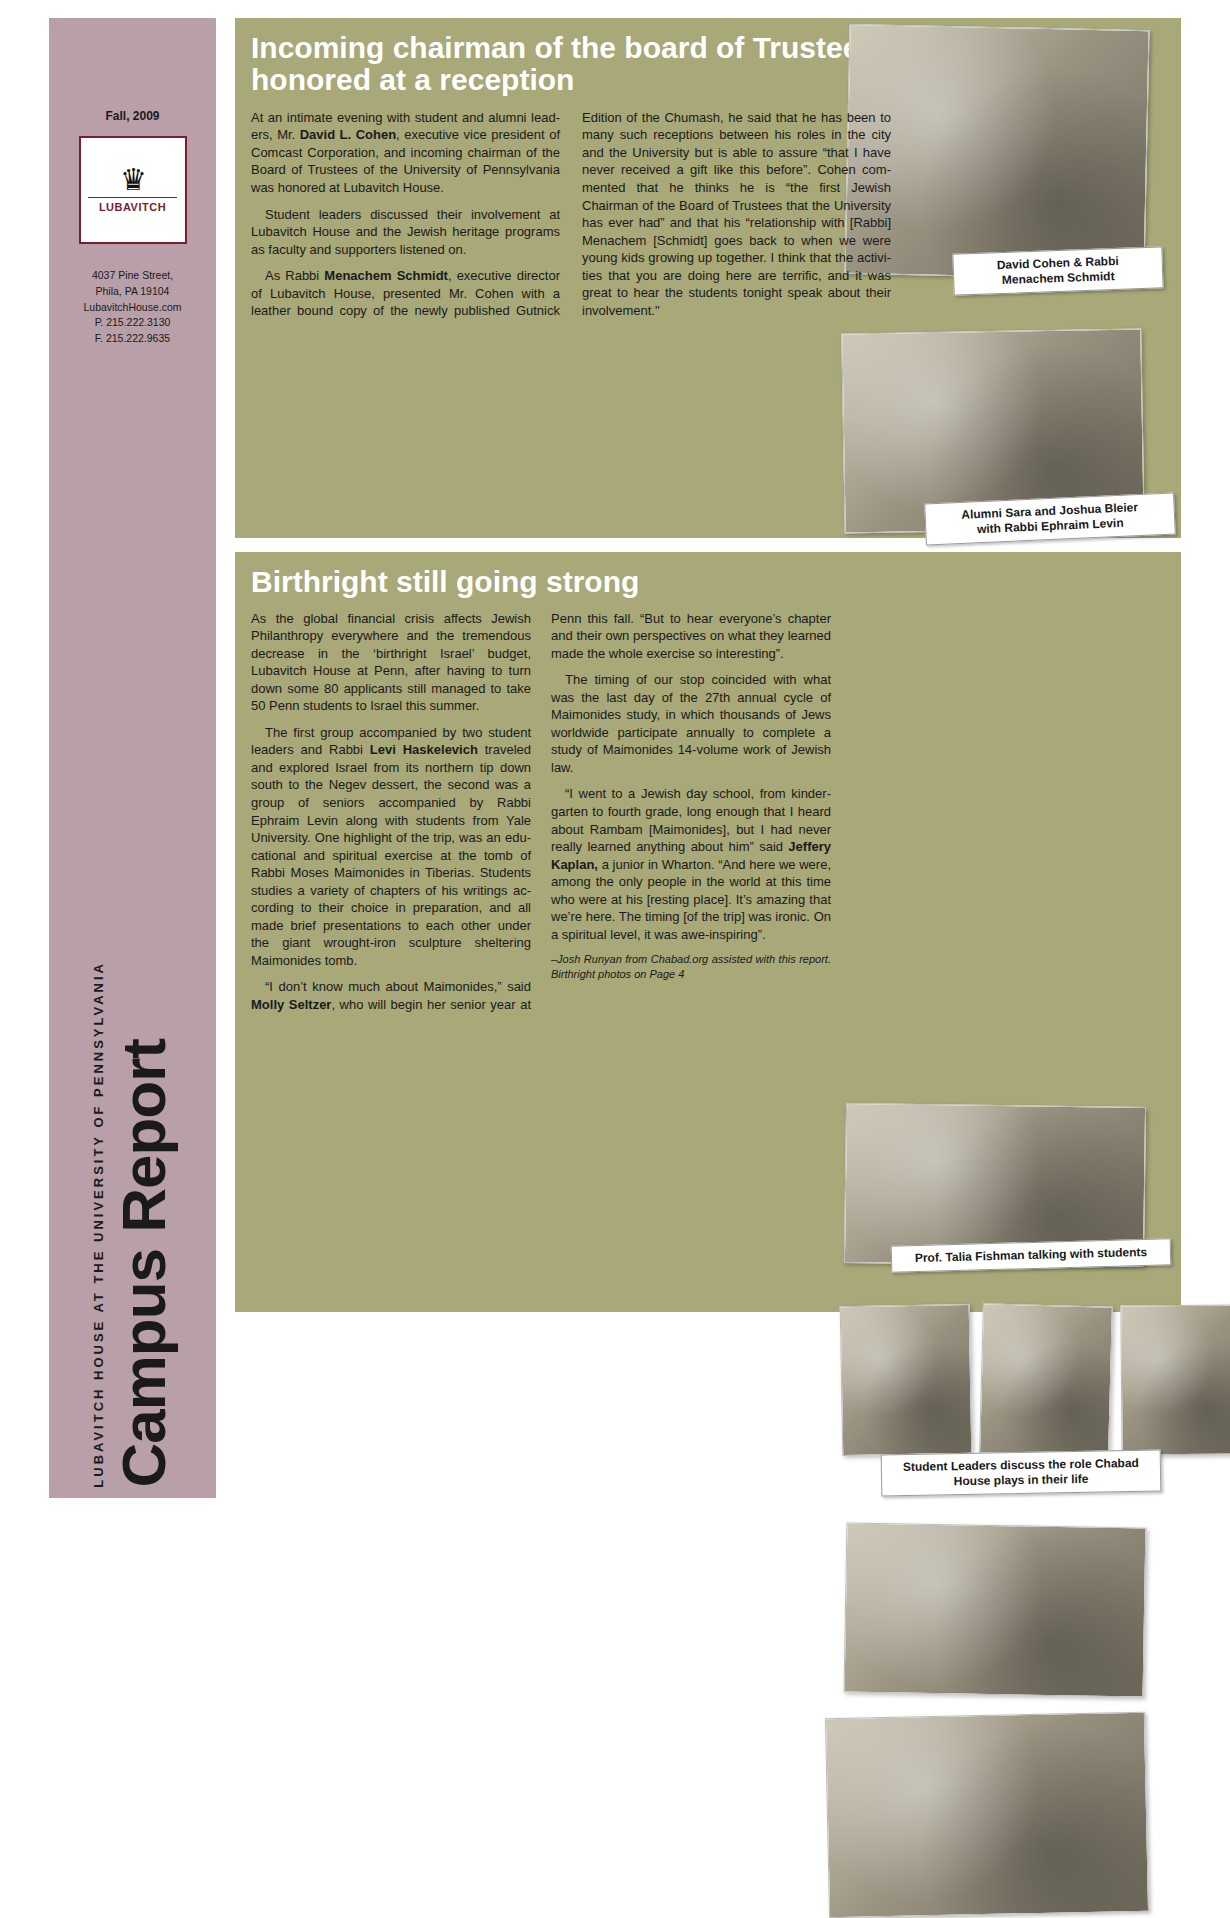Fall, 2009
♛
LUBAVITCH
4037 Pine Street,
Phila, PA 19104
LubavitchHouse.com
P. 215.222.3130
F. 215.222.9635
LUBAVITCH HOUSE AT THE UNIVERSITY OF PENNSYLVANIA Campus Report
Incoming chairman of the board of Trustees honored at a reception
At an intimate evening with student and alumni leaders, Mr. David L. Cohen, executive vice president of Comcast Corporation, and incoming chairman of the Board of Trustees of the University of Pennsylvania was honored at Lubavitch House.
Student leaders discussed their involvement at Lubavitch House and the Jewish heritage programs as faculty and supporters listened on.
As Rabbi Menachem Schmidt, executive director of Lubavitch House, presented Mr. Cohen with a leather bound copy of the newly published Gutnick Edition of the Chumash, he said that he has been to many such receptions between his roles in the city and the University but is able to assure “that I have never received a gift like this before”. Cohen commented that he thinks he is “the first Jewish Chairman of the Board of Trustees that the University has ever had” and that his “relationship with [Rabbi] Menachem [Schmidt] goes back to when we were young kids growing up together. I think that the activities that you are doing here are terrific, and it was great to hear the students tonight speak about their involvement."
David Cohen & Rabbi
Menachem Schmidt
Alumni Sara and Joshua Bleier
with Rabbi Ephraim Levin
Birthright still going strong
As the global financial crisis affects Jewish Philanthropy everywhere and the tremendous decrease in the ‘birthright Israel’ budget, Lubavitch House at Penn, after having to turn down some 80 applicants still managed to take 50 Penn students to Israel this summer.
The first group accompanied by two student leaders and Rabbi Levi Haskelevich traveled and explored Israel from its northern tip down south to the Negev dessert, the second was a group of seniors accompanied by Rabbi Ephraim Levin along with students from Yale University. One highlight of the trip, was an educational and spiritual exercise at the tomb of Rabbi Moses Maimonides in Tiberias. Students studies a variety of chapters of his writings according to their choice in preparation, and all made brief presentations to each other under the giant wrought-iron sculpture sheltering Maimonides tomb.
“I don’t know much about Maimonides,” said Molly Seltzer, who will begin her senior year at Penn this fall. “But to hear everyone’s chapter and their own perspectives on what they learned made the whole exercise so interesting”.
The timing of our stop coincided with what was the last day of the 27th annual cycle of Maimonides study, in which thousands of Jews worldwide participate annually to complete a study of Maimonides 14-volume work of Jewish law.
“I went to a Jewish day school, from kindergarten to fourth grade, long enough that I heard about Rambam [Maimonides], but I had never really learned anything about him” said Jeffery Kaplan, a junior in Wharton. “And here we were, among the only people in the world at this time who were at his [resting place]. It’s amazing that we’re here. The timing [of the trip] was ironic. On a spiritual level, it was awe-inspiring”.
–Josh Runyan from Chabad.org assisted with this report. Birthright photos on Page 4
Prof. Talia Fishman talking with students
Student Leaders discuss the role Chabad
House plays in their life